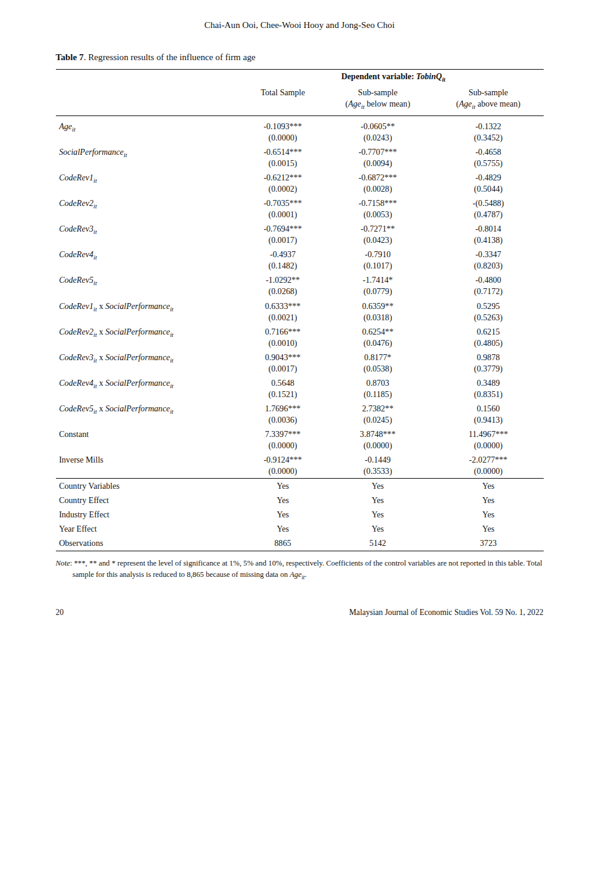Chai-Aun Ooi, Chee-Wooi Hooy and Jong-Seo Choi
Table 7. Regression results of the influence of firm age
| | Dependent variable: TobinQ it |
| --- | --- |
| | Total Sample | Sub-sample ( Age it below mean) | Sub-sample ( Age it above mean) |
| Age it | -0.1093*** (0.0000) | -0.0605** (0.0243) | -0.1322 (0.3452) |
| SocialPerformance it | -0.6514*** (0.0015) | -0.7707*** (0.0094) | -0.4658 (0.5755) |
| CodeRev1 it | -0.6212*** (0.0002) | -0.6872*** (0.0028) | -0.4829 (0.5044) |
| CodeRev2 it | -0.7035*** (0.0001) | -0.7158*** (0.0053) | -(0.5488) (0.4787) |
| CodeRev3 it | -0.7694*** (0.0017) | -0.7271** (0.0423) | -0.8014 (0.4138) |
| CodeRev4 it | -0.4937 (0.1482) | -0.7910 (0.1017) | -0.3347 (0.8203) |
| CodeRev5 it | -1.0292** (0.0268) | -1.7414* (0.0779) | -0.4800 (0.7172) |
| CodeRev1 it x SocialPerformance it | 0.6333*** (0.0021) | 0.6359** (0.0318) | 0.5295 (0.5263) |
| CodeRev2 it x SocialPerformance it | 0.7166*** (0.0010) | 0.6254** (0.0476) | 0.6215 (0.4805) |
| CodeRev3 it x SocialPerformance it | 0.9043*** (0.0017) | 0.8177* (0.0538) | 0.9878 (0.3779) |
| CodeRev4 it x SocialPerformance it | 0.5648 (0.1521) | 0.8703 (0.1185) | 0.3489 (0.8351) |
| CodeRev5 it x SocialPerformance it | 1.7696*** (0.0036) | 2.7382** (0.0245) | 0.1560 (0.9413) |
| Constant | 7.3397*** (0.0000) | 3.8748*** (0.0000) | 11.4967*** (0.0000) |
| Inverse Mills | -0.9124*** (0.0000) | -0.1449 (0.3533) | -2.0277*** (0.0000) |
| Country Variables | Yes | Yes | Yes |
| Country Effect | Yes | Yes | Yes |
| Industry Effect | Yes | Yes | Yes |
| Year Effect | Yes | Yes | Yes |
| Observations | 8865 | 5142 | 3723 |
Note: ***, ** and * represent the level of significance at 1%, 5% and 10%, respectively. Coefficients of the control variables are not reported in this table. Total sample for this analysis is reduced to 8,865 because of missing data on Ageit.
20 Malaysian Journal of Economic Studies Vol. 59 No. 1, 2022